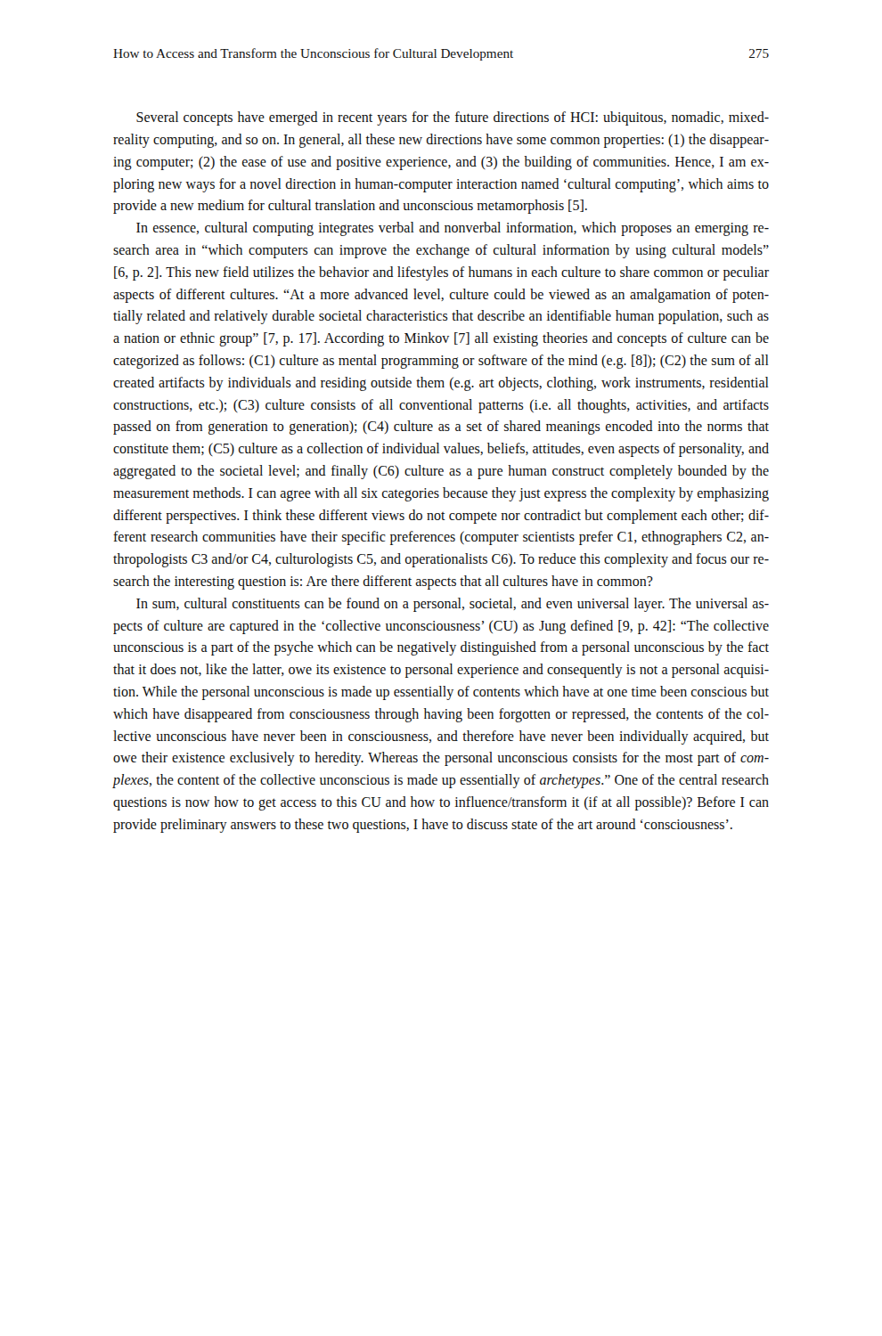How to Access and Transform the Unconscious for Cultural Development 275
Several concepts have emerged in recent years for the future directions of HCI: ubiquitous, nomadic, mixed-reality computing, and so on. In general, all these new directions have some common properties: (1) the disappearing computer; (2) the ease of use and positive experience, and (3) the building of communities. Hence, I am exploring new ways for a novel direction in human-computer interaction named ‘cultural computing’, which aims to provide a new medium for cultural translation and unconscious metamorphosis [5].
In essence, cultural computing integrates verbal and nonverbal information, which proposes an emerging research area in “which computers can improve the exchange of cultural information by using cultural models” [6, p. 2]. This new field utilizes the behavior and lifestyles of humans in each culture to share common or peculiar aspects of different cultures. “At a more advanced level, culture could be viewed as an amalgamation of potentially related and relatively durable societal characteristics that describe an identifiable human population, such as a nation or ethnic group” [7, p. 17]. According to Minkov [7] all existing theories and concepts of culture can be categorized as follows: (C1) culture as mental programming or software of the mind (e.g. [8]); (C2) the sum of all created artifacts by individuals and residing outside them (e.g. art objects, clothing, work instruments, residential constructions, etc.); (C3) culture consists of all conventional patterns (i.e. all thoughts, activities, and artifacts passed on from generation to generation); (C4) culture as a set of shared meanings encoded into the norms that constitute them; (C5) culture as a collection of individual values, beliefs, attitudes, even aspects of personality, and aggregated to the societal level; and finally (C6) culture as a pure human construct completely bounded by the measurement methods. I can agree with all six categories because they just express the complexity by emphasizing different perspectives. I think these different views do not compete nor contradict but complement each other; different research communities have their specific preferences (computer scientists prefer C1, ethnographers C2, anthropologists C3 and/or C4, culturologists C5, and operationalists C6). To reduce this complexity and focus our research the interesting question is: Are there different aspects that all cultures have in common?
In sum, cultural constituents can be found on a personal, societal, and even universal layer. The universal aspects of culture are captured in the ‘collective unconsciousness’ (CU) as Jung defined [9, p. 42]: “The collective unconscious is a part of the psyche which can be negatively distinguished from a personal unconscious by the fact that it does not, like the latter, owe its existence to personal experience and consequently is not a personal acquisition. While the personal unconscious is made up essentially of contents which have at one time been conscious but which have disappeared from consciousness through having been forgotten or repressed, the contents of the collective unconscious have never been in consciousness, and therefore have never been individually acquired, but owe their existence exclusively to heredity. Whereas the personal unconscious consists for the most part of complexes, the content of the collective unconscious is made up essentially of archetypes.” One of the central research questions is now how to get access to this CU and how to influence/transform it (if at all possible)? Before I can provide preliminary answers to these two questions, I have to discuss state of the art around ‘consciousness’.